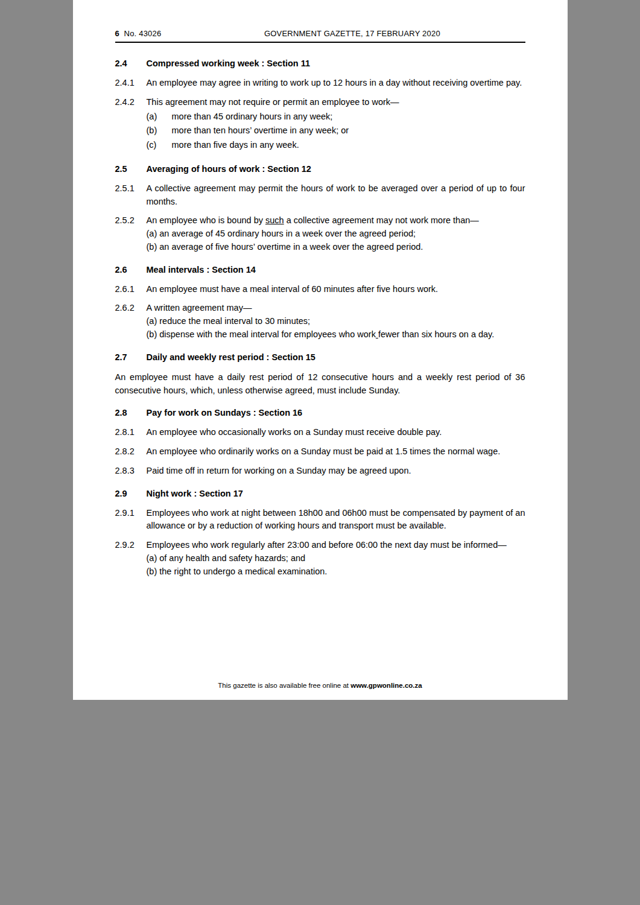6 No. 43026
GOVERNMENT GAZETTE, 17 FEBRUARY 2020
2.4 Compressed working week : Section 11
2.4.1 An employee may agree in writing to work up to 12 hours in a day without receiving overtime pay.
2.4.2 This agreement may not require or permit an employee to work—
(a) more than 45 ordinary hours in any week;
(b) more than ten hours’ overtime in any week; or
(c) more than five days in any week.
2.5 Averaging of hours of work : Section 12
2.5.1 A collective agreement may permit the hours of work to be averaged over a period of up to four months.
2.5.2 An employee who is bound by such a collective agreement may not work more than—
(a) an average of 45 ordinary hours in a week over the agreed period;
(b) an average of five hours’ overtime in a week over the agreed period.
2.6 Meal intervals : Section 14
2.6.1 An employee must have a meal interval of 60 minutes after five hours work.
2.6.2 A written agreement may—
(a) reduce the meal interval to 30 minutes;
(b) dispense with the meal interval for employees who work fewer than six hours on a day.
2.7 Daily and weekly rest period : Section 15
An employee must have a daily rest period of 12 consecutive hours and a weekly rest period of 36 consecutive hours, which, unless otherwise agreed, must include Sunday.
2.8 Pay for work on Sundays : Section 16
2.8.1 An employee who occasionally works on a Sunday must receive double pay.
2.8.2 An employee who ordinarily works on a Sunday must be paid at 1.5 times the normal wage.
2.8.3 Paid time off in return for working on a Sunday may be agreed upon.
2.9 Night work : Section 17
2.9.1 Employees who work at night between 18h00 and 06h00 must be compensated by payment of an allowance or by a reduction of working hours and transport must be available.
2.9.2 Employees who work regularly after 23:00 and before 06:00 the next day must be informed—
(a) of any health and safety hazards; and
(b) the right to undergo a medical examination.
This gazette is also available free online at www.gpwonline.co.za